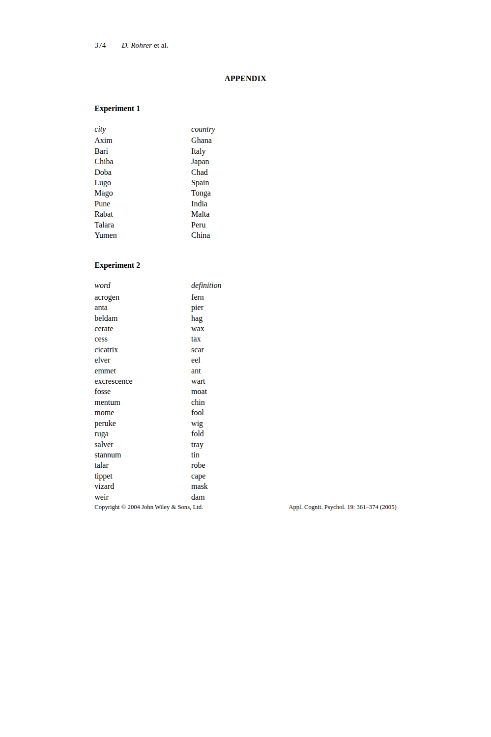374 D. Rohrer et al.
APPENDIX
Experiment 1
| city | country |
| --- | --- |
| Axim | Ghana |
| Bari | Italy |
| Chiba | Japan |
| Doba | Chad |
| Lugo | Spain |
| Mago | Tonga |
| Pune | India |
| Rabat | Malta |
| Talara | Peru |
| Yumen | China |
Experiment 2
| word | definition |
| --- | --- |
| acrogen | fern |
| anta | pier |
| beldam | hag |
| cerate | wax |
| cess | tax |
| cicatrix | scar |
| elver | eel |
| emmet | ant |
| excrescence | wart |
| fosse | moat |
| mentum | chin |
| mome | fool |
| peruke | wig |
| ruga | fold |
| salver | tray |
| stannum | tin |
| talar | robe |
| tippet | cape |
| vizard | mask |
| weir | dam |
Copyright © 2004 John Wiley & Sons, Ltd.
Appl. Cognit. Psychol. 19: 361–374 (2005)